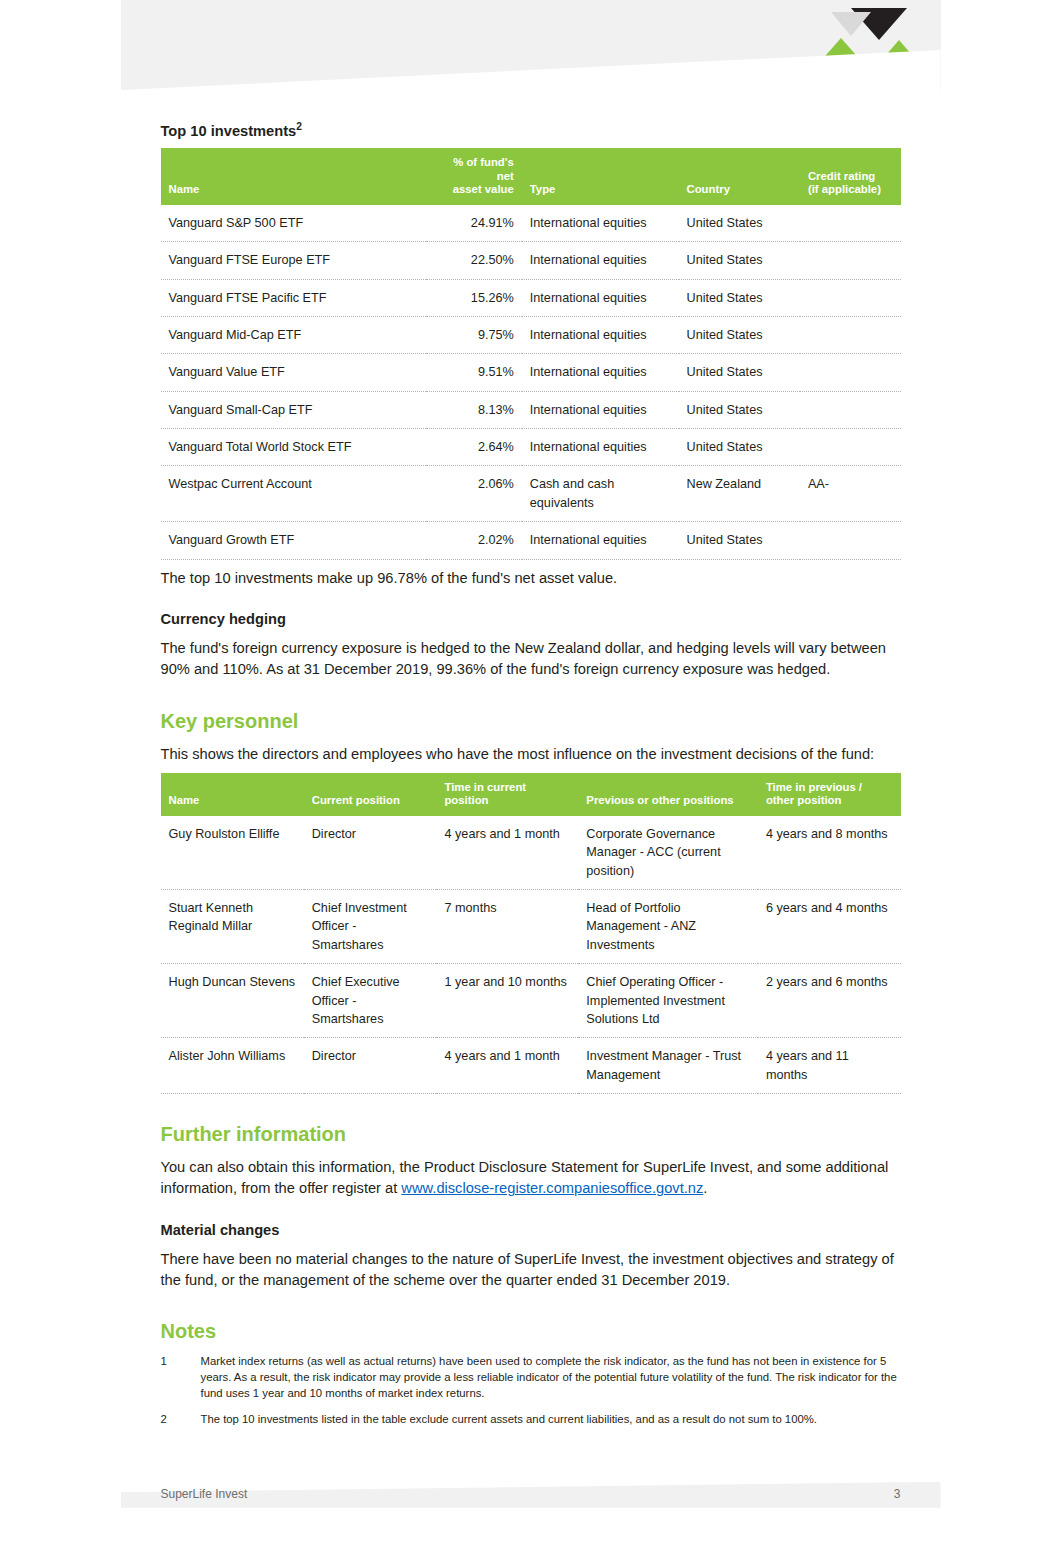Top 10 investments2
| Name | % of fund's net asset value | Type | Country | Credit rating (if applicable) |
| --- | --- | --- | --- | --- |
| Vanguard S&P 500 ETF | 24.91% | International equities | United States | |
| Vanguard FTSE Europe ETF | 22.50% | International equities | United States | |
| Vanguard FTSE Pacific ETF | 15.26% | International equities | United States | |
| Vanguard Mid-Cap ETF | 9.75% | International equities | United States | |
| Vanguard Value ETF | 9.51% | International equities | United States | |
| Vanguard Small-Cap ETF | 8.13% | International equities | United States | |
| Vanguard Total World Stock ETF | 2.64% | International equities | United States | |
| Westpac Current Account | 2.06% | Cash and cash equivalents | New Zealand | AA- |
| Vanguard Growth ETF | 2.02% | International equities | United States | |
The top 10 investments make up 96.78% of the fund's net asset value.
Currency hedging
The fund's foreign currency exposure is hedged to the New Zealand dollar, and hedging levels will vary between 90% and 110%. As at 31 December 2019, 99.36% of the fund's foreign currency exposure was hedged.
Key personnel
This shows the directors and employees who have the most influence on the investment decisions of the fund:
| Name | Current position | Time in current position | Previous or other positions | Time in previous / other position |
| --- | --- | --- | --- | --- |
| Guy Roulston Elliffe | Director | 4 years and 1 month | Corporate Governance Manager - ACC (current position) | 4 years and 8 months |
| Stuart Kenneth Reginald Millar | Chief Investment Officer - Smartshares | 7 months | Head of Portfolio Management - ANZ Investments | 6 years and 4 months |
| Hugh Duncan Stevens | Chief Executive Officer - Smartshares | 1 year and 10 months | Chief Operating Officer - Implemented Investment Solutions Ltd | 2 years and 6 months |
| Alister John Williams | Director | 4 years and 1 month | Investment Manager - Trust Management | 4 years and 11 months |
Further information
You can also obtain this information, the Product Disclosure Statement for SuperLife Invest, and some additional information, from the offer register at www.disclose-register.companiesoffice.govt.nz.
Material changes
There have been no material changes to the nature of SuperLife Invest, the investment objectives and strategy of the fund, or the management of the scheme over the quarter ended 31 December 2019.
Notes
1 Market index returns (as well as actual returns) have been used to complete the risk indicator, as the fund has not been in existence for 5 years. As a result, the risk indicator may provide a less reliable indicator of the potential future volatility of the fund. The risk indicator for the fund uses 1 year and 10 months of market index returns.
2 The top 10 investments listed in the table exclude current assets and current liabilities, and as a result do not sum to 100%.
SuperLife Invest 3